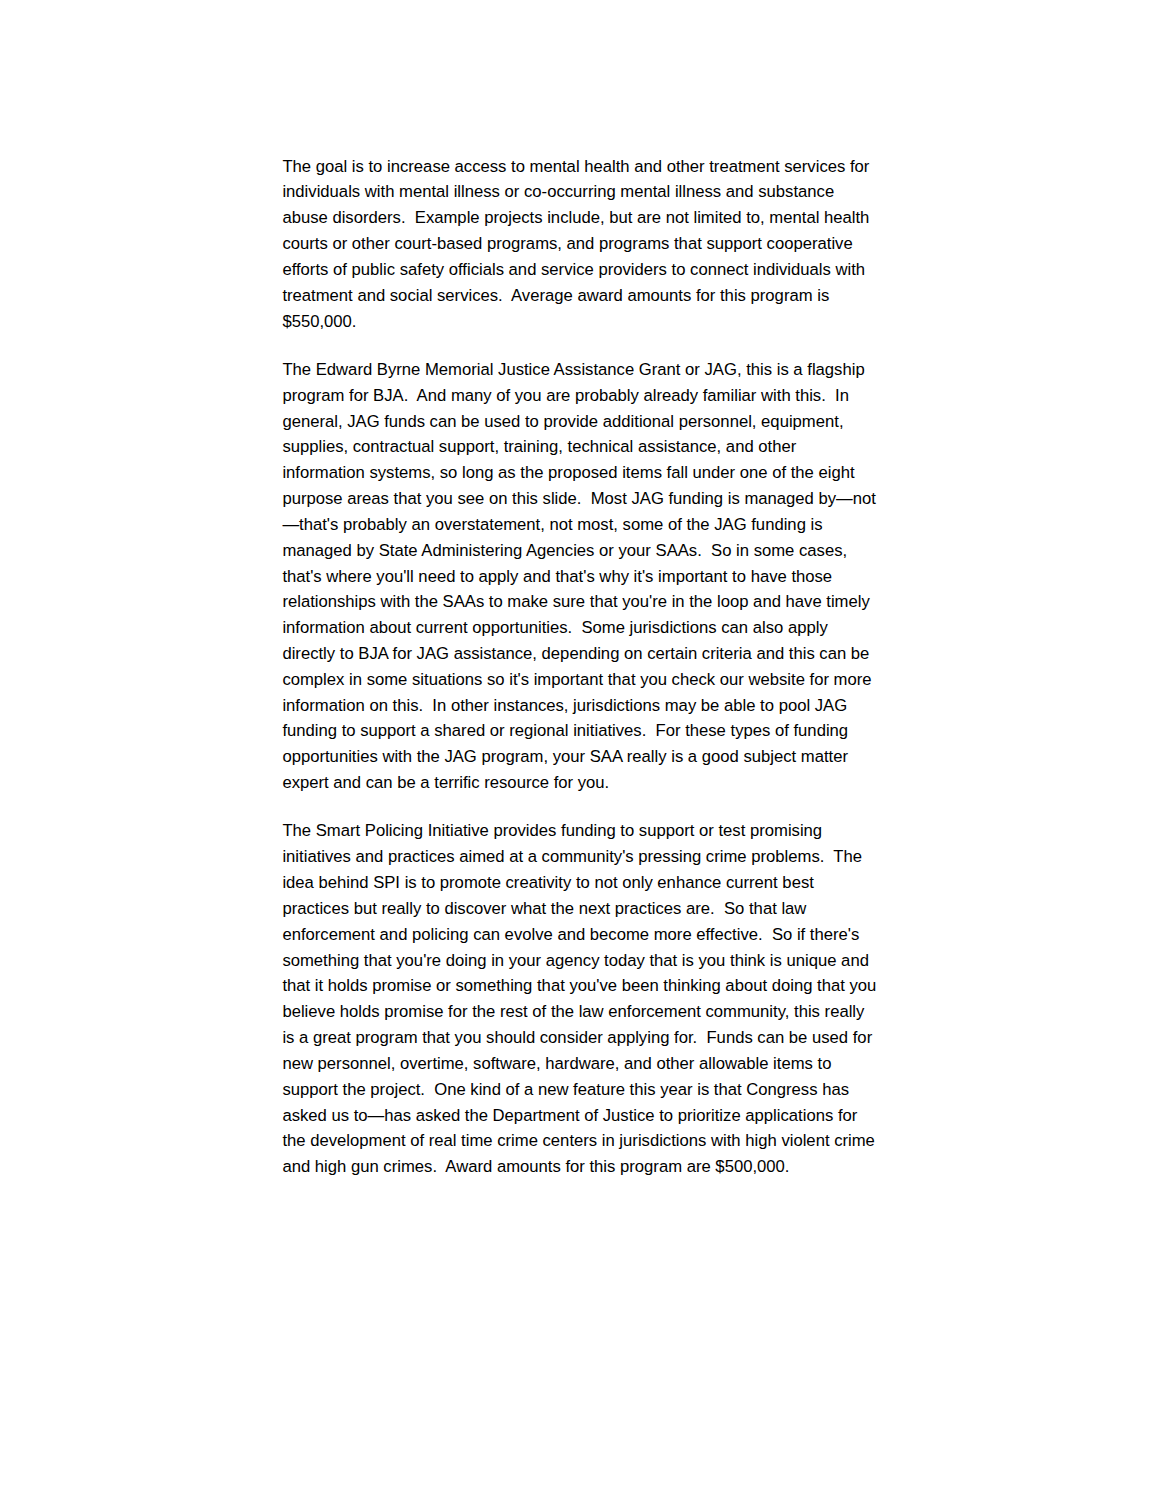The goal is to increase access to mental health and other treatment services for individuals with mental illness or co-occurring mental illness and substance abuse disorders. Example projects include, but are not limited to, mental health courts or other court-based programs, and programs that support cooperative efforts of public safety officials and service providers to connect individuals with treatment and social services. Average award amounts for this program is $550,000.
The Edward Byrne Memorial Justice Assistance Grant or JAG, this is a flagship program for BJA. And many of you are probably already familiar with this. In general, JAG funds can be used to provide additional personnel, equipment, supplies, contractual support, training, technical assistance, and other information systems, so long as the proposed items fall under one of the eight purpose areas that you see on this slide. Most JAG funding is managed by—not—that's probably an overstatement, not most, some of the JAG funding is managed by State Administering Agencies or your SAAs. So in some cases, that's where you'll need to apply and that's why it's important to have those relationships with the SAAs to make sure that you're in the loop and have timely information about current opportunities. Some jurisdictions can also apply directly to BJA for JAG assistance, depending on certain criteria and this can be complex in some situations so it's important that you check our website for more information on this. In other instances, jurisdictions may be able to pool JAG funding to support a shared or regional initiatives. For these types of funding opportunities with the JAG program, your SAA really is a good subject matter expert and can be a terrific resource for you.
The Smart Policing Initiative provides funding to support or test promising initiatives and practices aimed at a community's pressing crime problems. The idea behind SPI is to promote creativity to not only enhance current best practices but really to discover what the next practices are. So that law enforcement and policing can evolve and become more effective. So if there's something that you're doing in your agency today that is you think is unique and that it holds promise or something that you've been thinking about doing that you believe holds promise for the rest of the law enforcement community, this really is a great program that you should consider applying for. Funds can be used for new personnel, overtime, software, hardware, and other allowable items to support the project. One kind of a new feature this year is that Congress has asked us to—has asked the Department of Justice to prioritize applications for the development of real time crime centers in jurisdictions with high violent crime and high gun crimes. Award amounts for this program are $500,000.